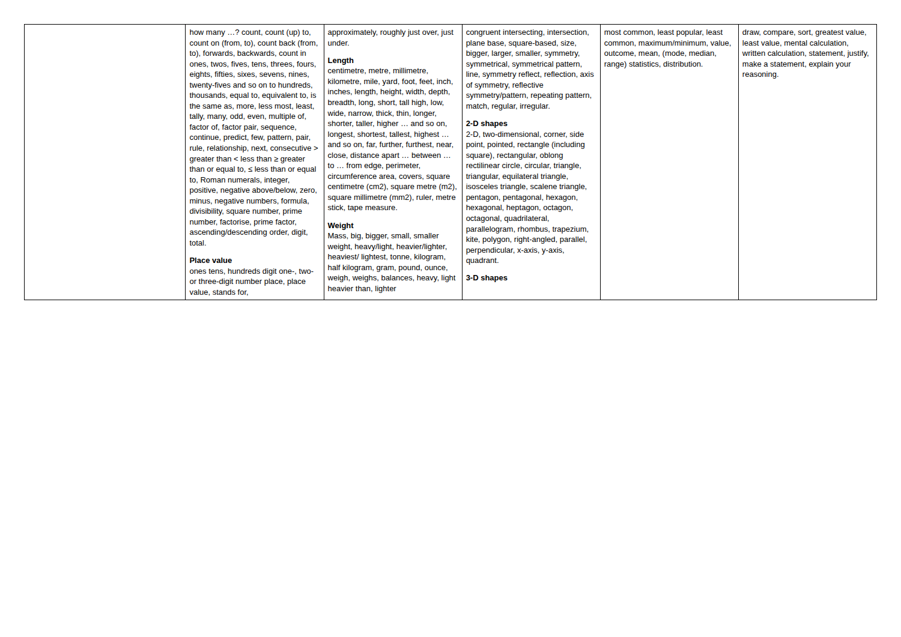| | how many …? count, count (up) to, count on (from, to), count back (from, to), forwards, backwards, count in ones, twos, fives, tens, threes, fours, eights, fifties, sixes, sevens, nines, twenty-fives and so on to hundreds, thousands, equal to, equivalent to, is the same as, more, less most, least, tally, many, odd, even, multiple of, factor of, factor pair, sequence, continue, predict, few, pattern, pair, rule, relationship, next, consecutive > greater than < less than ≥ greater than or equal to, ≤ less than or equal to, Roman numerals, integer, positive, negative above/below, zero, minus, negative numbers, formula, divisibility, square number, prime number, factorise, prime factor, ascending/descending order, digit, total. Place value ones tens, hundreds digit one-, two- or three-digit number place, place value, stands for, | approximately, roughly just over, just under. Length centimetre, metre, millimetre, kilometre, mile, yard, foot, feet, inch, inches, length, height, width, depth, breadth, long, short, tall high, low, wide, narrow, thick, thin, longer, shorter, taller, higher … and so on, longest, shortest, tallest, highest … and so on, far, further, furthest, near, close, distance apart … between … to … from edge, perimeter, circumference area, covers, square centimetre (cm2), square metre (m2), square millimetre (mm2), ruler, metre stick, tape measure. Weight Mass, big, bigger, small, smaller weight, heavy/light, heavier/lighter, heaviest/ lightest, tonne, kilogram, half kilogram, gram, pound, ounce, weigh, weighs, balances, heavy, light heavier than, lighter | congruent intersecting, intersection, plane base, square-based, size, bigger, larger, smaller, symmetry, symmetrical, symmetrical pattern, line, symmetry reflect, reflection, axis of symmetry, reflective symmetry/pattern, repeating pattern, match, regular, irregular. 2-D shapes 2-D, two-dimensional, corner, side point, pointed, rectangle (including square), rectangular, oblong rectilinear circle, circular, triangle, triangular, equilateral triangle, isosceles triangle, scalene triangle, pentagon, pentagonal, hexagon, hexagonal, heptagon, octagon, octagonal, quadrilateral, parallelogram, rhombus, trapezium, kite, polygon, right-angled, parallel, perpendicular, x-axis, y-axis, quadrant. 3-D shapes | most common, least popular, least common, maximum/minimum, value, outcome, mean, (mode, median, range) statistics, distribution. | draw, compare, sort, greatest value, least value, mental calculation, written calculation, statement, justify, make a statement, explain your reasoning. |